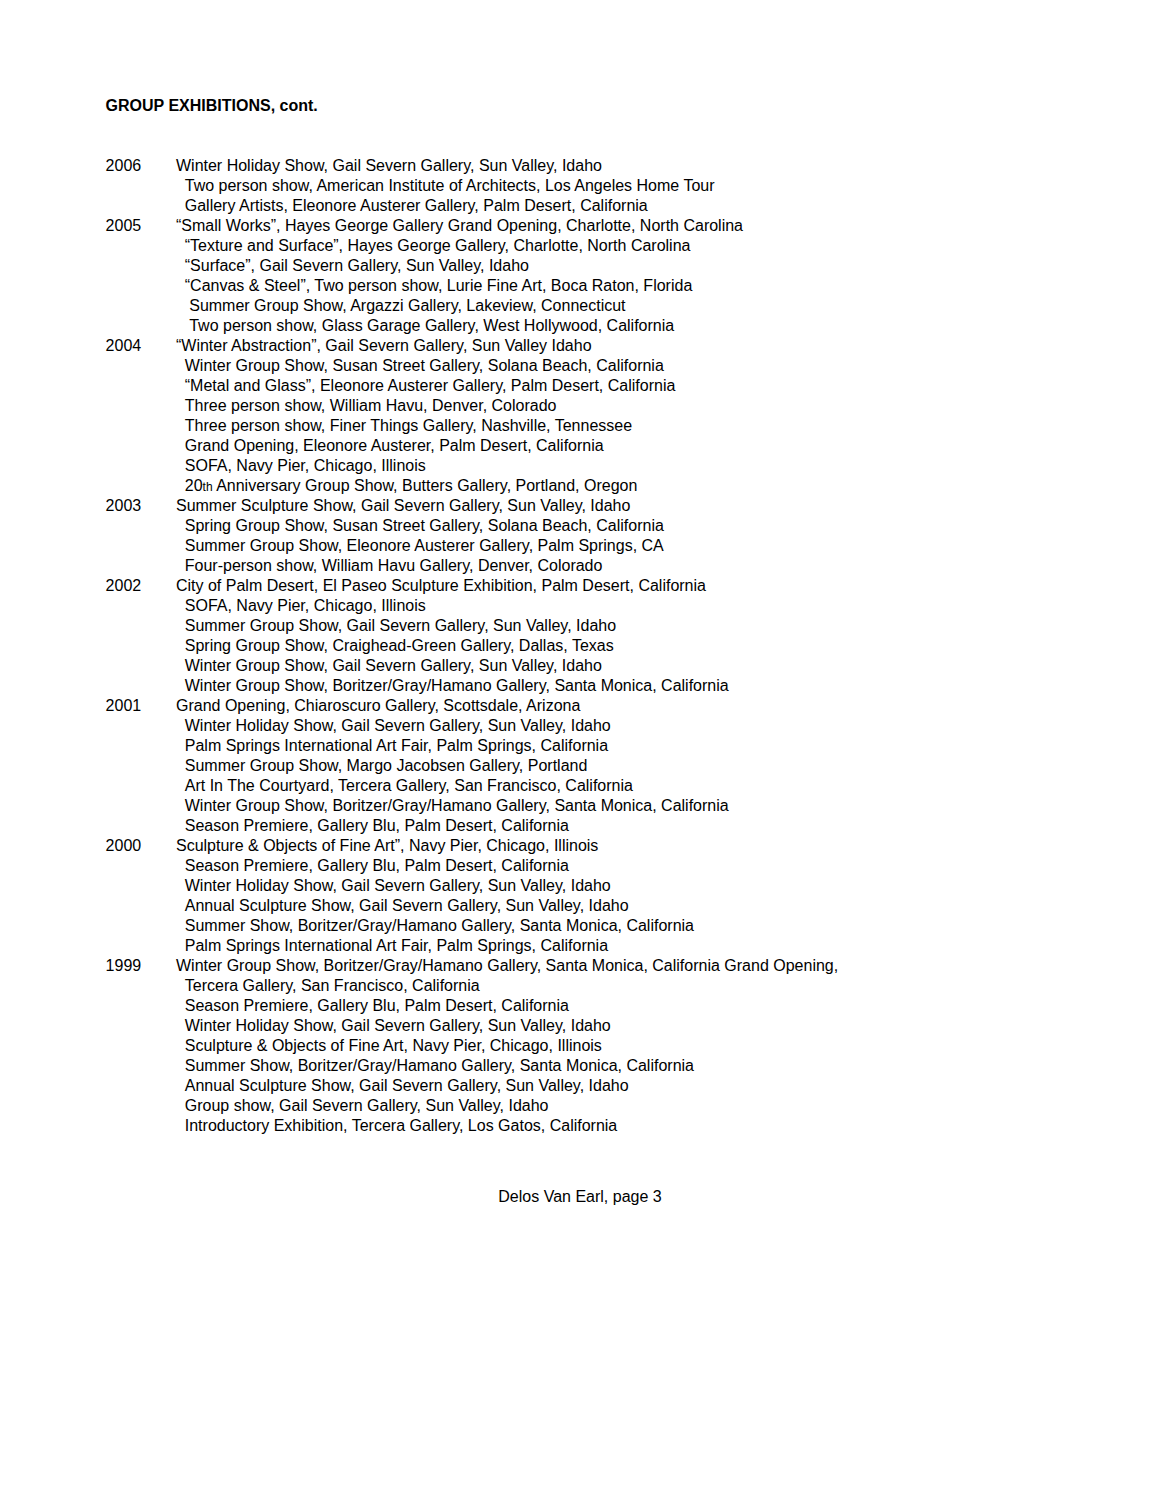GROUP EXHIBITIONS, cont.
| 2006 | Winter Holiday Show, Gail Severn Gallery, Sun Valley, Idaho Two person show, American Institute of Architects, Los Angeles Home Tour Gallery Artists, Eleonore Austerer Gallery, Palm Desert, California |
| 2005 | “Small Works”, Hayes George Gallery Grand Opening, Charlotte, North Carolina “Texture and Surface”, Hayes George Gallery, Charlotte, North Carolina “Surface”, Gail Severn Gallery, Sun Valley, Idaho “Canvas & Steel”, Two person show, Lurie Fine Art, Boca Raton, Florida Summer Group Show, Argazzi Gallery, Lakeview, Connecticut Two person show, Glass Garage Gallery, West Hollywood, California |
| 2004 | “Winter Abstraction”, Gail Severn Gallery, Sun Valley Idaho Winter Group Show, Susan Street Gallery, Solana Beach, California “Metal and Glass”, Eleonore Austerer Gallery, Palm Desert, California Three person show, William Havu, Denver, Colorado Three person show, Finer Things Gallery, Nashville, Tennessee Grand Opening, Eleonore Austerer, Palm Desert, California SOFA, Navy Pier, Chicago, Illinois 20 th Anniversary Group Show, Butters Gallery, Portland, Oregon |
| 2003 | Summer Sculpture Show, Gail Severn Gallery, Sun Valley, Idaho Spring Group Show, Susan Street Gallery, Solana Beach, California Summer Group Show, Eleonore Austerer Gallery, Palm Springs, CA Four-person show, William Havu Gallery, Denver, Colorado |
| 2002 | City of Palm Desert, El Paseo Sculpture Exhibition, Palm Desert, California SOFA, Navy Pier, Chicago, Illinois Summer Group Show, Gail Severn Gallery, Sun Valley, Idaho Spring Group Show, Craighead-Green Gallery, Dallas, Texas Winter Group Show, Gail Severn Gallery, Sun Valley, Idaho Winter Group Show, Boritzer/Gray/Hamano Gallery, Santa Monica, California |
| 2001 | Grand Opening, Chiaroscuro Gallery, Scottsdale, Arizona Winter Holiday Show, Gail Severn Gallery, Sun Valley, Idaho Palm Springs International Art Fair, Palm Springs, California Summer Group Show, Margo Jacobsen Gallery, Portland Art In The Courtyard, Tercera Gallery, San Francisco, California Winter Group Show, Boritzer/Gray/Hamano Gallery, Santa Monica, California Season Premiere, Gallery Blu, Palm Desert, California |
| 2000 | Sculpture & Objects of Fine Art”, Navy Pier, Chicago, Illinois Season Premiere, Gallery Blu, Palm Desert, California Winter Holiday Show, Gail Severn Gallery, Sun Valley, Idaho Annual Sculpture Show, Gail Severn Gallery, Sun Valley, Idaho Summer Show, Boritzer/Gray/Hamano Gallery, Santa Monica, California Palm Springs International Art Fair, Palm Springs, California |
| 1999 | Winter Group Show, Boritzer/Gray/Hamano Gallery, Santa Monica, California Grand Opening, Tercera Gallery, San Francisco, California Season Premiere, Gallery Blu, Palm Desert, California Winter Holiday Show, Gail Severn Gallery, Sun Valley, Idaho Sculpture & Objects of Fine Art, Navy Pier, Chicago, Illinois Summer Show, Boritzer/Gray/Hamano Gallery, Santa Monica, California Annual Sculpture Show, Gail Severn Gallery, Sun Valley, Idaho Group show, Gail Severn Gallery, Sun Valley, Idaho Introductory Exhibition, Tercera Gallery, Los Gatos, California |
Delos Van Earl, page 3